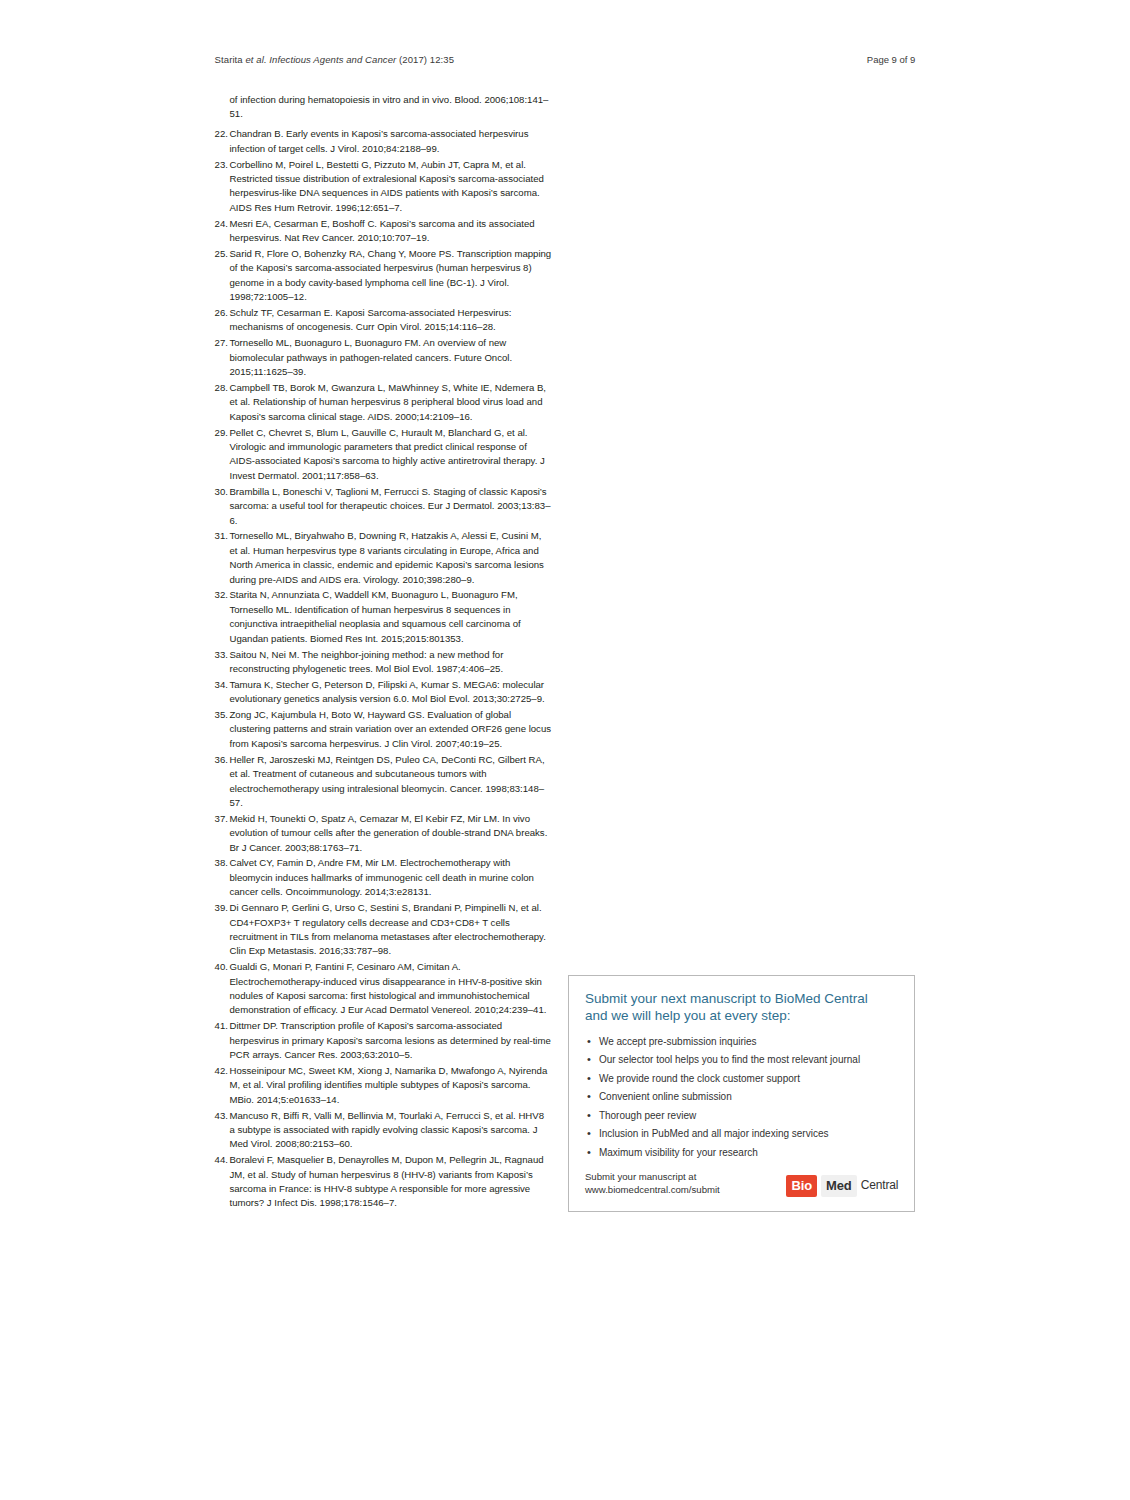Starita et al. Infectious Agents and Cancer (2017) 12:35
Page 9 of 9
of infection during hematopoiesis in vitro and in vivo. Blood. 2006;108:141–51.
22. Chandran B. Early events in Kaposi’s sarcoma-associated herpesvirus infection of target cells. J Virol. 2010;84:2188–99.
23. Corbellino M, Poirel L, Bestetti G, Pizzuto M, Aubin JT, Capra M, et al. Restricted tissue distribution of extralesional Kaposi’s sarcoma-associated herpesvirus-like DNA sequences in AIDS patients with Kaposi’s sarcoma. AIDS Res Hum Retrovir. 1996;12:651–7.
24. Mesri EA, Cesarman E, Boshoff C. Kaposi’s sarcoma and its associated herpesvirus. Nat Rev Cancer. 2010;10:707–19.
25. Sarid R, Flore O, Bohenzky RA, Chang Y, Moore PS. Transcription mapping of the Kaposi’s sarcoma-associated herpesvirus (human herpesvirus 8) genome in a body cavity-based lymphoma cell line (BC-1). J Virol. 1998;72:1005–12.
26. Schulz TF, Cesarman E. Kaposi Sarcoma-associated Herpesvirus: mechanisms of oncogenesis. Curr Opin Virol. 2015;14:116–28.
27. Tornesello ML, Buonaguro L, Buonaguro FM. An overview of new biomolecular pathways in pathogen-related cancers. Future Oncol. 2015;11:1625–39.
28. Campbell TB, Borok M, Gwanzura L, MaWhinney S, White IE, Ndemera B, et al. Relationship of human herpesvirus 8 peripheral blood virus load and Kaposi’s sarcoma clinical stage. AIDS. 2000;14:2109–16.
29. Pellet C, Chevret S, Blum L, Gauville C, Hurault M, Blanchard G, et al. Virologic and immunologic parameters that predict clinical response of AIDS-associated Kaposi’s sarcoma to highly active antiretroviral therapy. J Invest Dermatol. 2001;117:858–63.
30. Brambilla L, Boneschi V, Taglioni M, Ferrucci S. Staging of classic Kaposi’s sarcoma: a useful tool for therapeutic choices. Eur J Dermatol. 2003;13:83–6.
31. Tornesello ML, Biryahwaho B, Downing R, Hatzakis A, Alessi E, Cusini M, et al. Human herpesvirus type 8 variants circulating in Europe, Africa and North America in classic, endemic and epidemic Kaposi’s sarcoma lesions during pre-AIDS and AIDS era. Virology. 2010;398:280–9.
32. Starita N, Annunziata C, Waddell KM, Buonaguro L, Buonaguro FM, Tornesello ML. Identification of human herpesvirus 8 sequences in conjunctiva intraepithelial neoplasia and squamous cell carcinoma of Ugandan patients. Biomed Res Int. 2015;2015:801353.
33. Saitou N, Nei M. The neighbor-joining method: a new method for reconstructing phylogenetic trees. Mol Biol Evol. 1987;4:406–25.
34. Tamura K, Stecher G, Peterson D, Filipski A, Kumar S. MEGA6: molecular evolutionary genetics analysis version 6.0. Mol Biol Evol. 2013;30:2725–9.
35. Zong JC, Kajumbula H, Boto W, Hayward GS. Evaluation of global clustering patterns and strain variation over an extended ORF26 gene locus from Kaposi’s sarcoma herpesvirus. J Clin Virol. 2007;40:19–25.
36. Heller R, Jaroszeski MJ, Reintgen DS, Puleo CA, DeConti RC, Gilbert RA, et al. Treatment of cutaneous and subcutaneous tumors with electrochemotherapy using intralesional bleomycin. Cancer. 1998;83:148–57.
37. Mekid H, Tounekti O, Spatz A, Cemazar M, El Kebir FZ, Mir LM. In vivo evolution of tumour cells after the generation of double-strand DNA breaks. Br J Cancer. 2003;88:1763–71.
38. Calvet CY, Famin D, Andre FM, Mir LM. Electrochemotherapy with bleomycin induces hallmarks of immunogenic cell death in murine colon cancer cells. Oncoimmunology. 2014;3:e28131.
39. Di Gennaro P, Gerlini G, Urso C, Sestini S, Brandani P, Pimpinelli N, et al. CD4+FOXP3+ T regulatory cells decrease and CD3+CD8+ T cells recruitment in TILs from melanoma metastases after electrochemotherapy. Clin Exp Metastasis. 2016;33:787–98.
40. Gualdi G, Monari P, Fantini F, Cesinaro AM, Cimitan A. Electrochemotherapy-induced virus disappearance in HHV-8-positive skin nodules of Kaposi sarcoma: first histological and immunohistochemical demonstration of efficacy. J Eur Acad Dermatol Venereol. 2010;24:239–41.
41. Dittmer DP. Transcription profile of Kaposi’s sarcoma-associated herpesvirus in primary Kaposi’s sarcoma lesions as determined by real-time PCR arrays. Cancer Res. 2003;63:2010–5.
42. Hosseinipour MC, Sweet KM, Xiong J, Namarika D, Mwafongo A, Nyirenda M, et al. Viral profiling identifies multiple subtypes of Kaposi’s sarcoma. MBio. 2014;5:e01633–14.
43. Mancuso R, Biffi R, Valli M, Bellinvia M, Tourlaki A, Ferrucci S, et al. HHV8 a subtype is associated with rapidly evolving classic Kaposi’s sarcoma. J Med Virol. 2008;80:2153–60.
44. Boralevi F, Masquelier B, Denayrolles M, Dupon M, Pellegrin JL, Ragnaud JM, et al. Study of human herpesvirus 8 (HHV-8) variants from Kaposi’s sarcoma in France: is HHV-8 subtype A responsible for more agressive tumors? J Infect Dis. 1998;178:1546–7.
Submit your next manuscript to BioMed Central
and we will help you at every step:
We accept pre-submission inquiries
Our selector tool helps you to find the most relevant journal
We provide round the clock customer support
Convenient online submission
Thorough peer review
Inclusion in PubMed and all major indexing services
Maximum visibility for your research
Submit your manuscript at
www.biomedcentral.com/submit
Bio Med Central